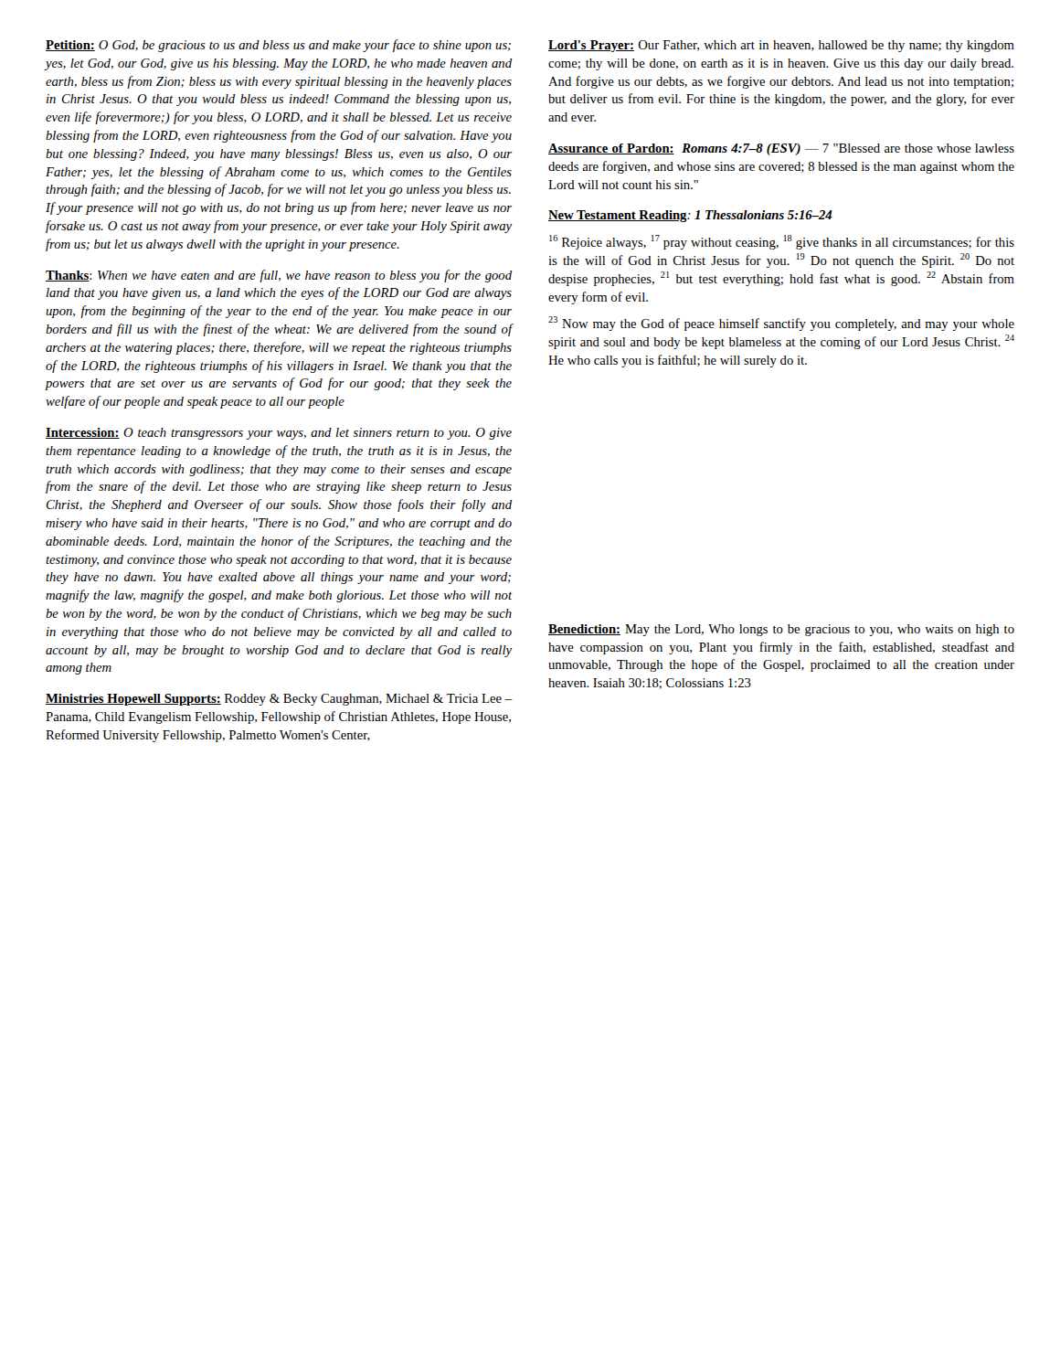Petition: O God, be gracious to us and bless us and make your face to shine upon us; yes, let God, our God, give us his blessing. May the LORD, he who made heaven and earth, bless us from Zion; bless us with every spiritual blessing in the heavenly places in Christ Jesus. O that you would bless us indeed! Command the blessing upon us, even life forevermore;) for you bless, O LORD, and it shall be blessed. Let us receive blessing from the LORD, even righteousness from the God of our salvation. Have you but one blessing? Indeed, you have many blessings! Bless us, even us also, O our Father; yes, let the blessing of Abraham come to us, which comes to the Gentiles through faith; and the blessing of Jacob, for we will not let you go unless you bless us. If your presence will not go with us, do not bring us up from here; never leave us nor forsake us. O cast us not away from your presence, or ever take your Holy Spirit away from us; but let us always dwell with the upright in your presence.
Thanks: When we have eaten and are full, we have reason to bless you for the good land that you have given us, a land which the eyes of the LORD our God are always upon, from the beginning of the year to the end of the year. You make peace in our borders and fill us with the finest of the wheat: We are delivered from the sound of archers at the watering places; there, therefore, will we repeat the righteous triumphs of the LORD, the righteous triumphs of his villagers in Israel. We thank you that the powers that are set over us are servants of God for our good; that they seek the welfare of our people and speak peace to all our people
Intercession: O teach transgressors your ways, and let sinners return to you. O give them repentance leading to a knowledge of the truth, the truth as it is in Jesus, the truth which accords with godliness; that they may come to their senses and escape from the snare of the devil. Let those who are straying like sheep return to Jesus Christ, the Shepherd and Overseer of our souls. Show those fools their folly and misery who have said in their hearts, "There is no God," and who are corrupt and do abominable deeds. Lord, maintain the honor of the Scriptures, the teaching and the testimony, and convince those who speak not according to that word, that it is because they have no dawn. You have exalted above all things your name and your word; magnify the law, magnify the gospel, and make both glorious. Let those who will not be won by the word, be won by the conduct of Christians, which we beg may be such in everything that those who do not believe may be convicted by all and called to account by all, may be brought to worship God and to declare that God is really among them
Ministries Hopewell Supports: Roddey & Becky Caughman, Michael & Tricia Lee – Panama, Child Evangelism Fellowship, Fellowship of Christian Athletes, Hope House, Reformed University Fellowship, Palmetto Women's Center,
Lord's Prayer: Our Father, which art in heaven, hallowed be thy name; thy kingdom come; thy will be done, on earth as it is in heaven. Give us this day our daily bread. And forgive us our debts, as we forgive our debtors. And lead us not into temptation; but deliver us from evil. For thine is the kingdom, the power, and the glory, for ever and ever.
Assurance of Pardon: Romans 4:7–8 (ESV) — 7 "Blessed are those whose lawless deeds are forgiven, and whose sins are covered; 8 blessed is the man against whom the Lord will not count his sin."
New Testament Reading: 1 Thessalonians 5:16–24
16 Rejoice always, 17 pray without ceasing, 18 give thanks in all circumstances; for this is the will of God in Christ Jesus for you. 19 Do not quench the Spirit. 20 Do not despise prophecies, 21 but test everything; hold fast what is good. 22 Abstain from every form of evil.
23 Now may the God of peace himself sanctify you completely, and may your whole spirit and soul and body be kept blameless at the coming of our Lord Jesus Christ. 24 He who calls you is faithful; he will surely do it.
Benediction: May the Lord, Who longs to be gracious to you, who waits on high to have compassion on you, Plant you firmly in the faith, established, steadfast and unmovable, Through the hope of the Gospel, proclaimed to all the creation under heaven. Isaiah 30:18; Colossians 1:23